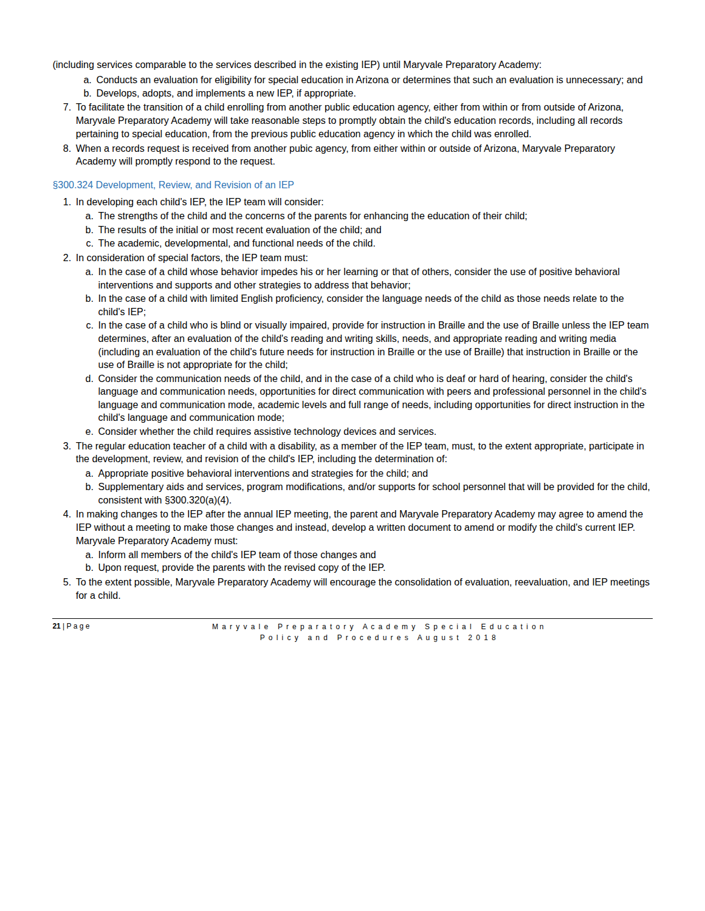(including services comparable to the services described in the existing IEP) until Maryvale Preparatory Academy:
Conducts an evaluation for eligibility for special education in Arizona or determines that such an evaluation is unnecessary; and
Develops, adopts, and implements a new IEP, if appropriate.
To facilitate the transition of a child enrolling from another public education agency, either from within or from outside of Arizona, Maryvale Preparatory Academy will take reasonable steps to promptly obtain the child's education records, including all records pertaining to special education, from the previous public education agency in which the child was enrolled.
When a records request is received from another pubic agency, from either within or outside of Arizona, Maryvale Preparatory Academy will promptly respond to the request.
§300.324 Development, Review, and Revision of an IEP
In developing each child's IEP, the IEP team will consider:
The strengths of the child and the concerns of the parents for enhancing the education of their child;
The results of the initial or most recent evaluation of the child; and
The academic, developmental, and functional needs of the child.
In consideration of special factors, the IEP team must:
In the case of a child whose behavior impedes his or her learning or that of others, consider the use of positive behavioral interventions and supports and other strategies to address that behavior;
In the case of a child with limited English proficiency, consider the language needs of the child as those needs relate to the child's IEP;
In the case of a child who is blind or visually impaired, provide for instruction in Braille and the use of Braille unless the IEP team determines, after an evaluation of the child's reading and writing skills, needs, and appropriate reading and writing media (including an evaluation of the child's future needs for instruction in Braille or the use of Braille) that instruction in Braille or the use of Braille is not appropriate for the child;
Consider the communication needs of the child, and in the case of a child who is deaf or hard of hearing, consider the child's language and communication needs, opportunities for direct communication with peers and professional personnel in the child's language and communication mode, academic levels and full range of needs, including opportunities for direct instruction in the child's language and communication mode;
Consider whether the child requires assistive technology devices and services.
The regular education teacher of a child with a disability, as a member of the IEP team, must, to the extent appropriate, participate in the development, review, and revision of the child's IEP, including the determination of:
Appropriate positive behavioral interventions and strategies for the child; and
Supplementary aids and services, program modifications, and/or supports for school personnel that will be provided for the child, consistent with §300.320(a)(4).
In making changes to the IEP after the annual IEP meeting, the parent and Maryvale Preparatory Academy may agree to amend the IEP without a meeting to make those changes and instead, develop a written document to amend or modify the child's current IEP. Maryvale Preparatory Academy must:
Inform all members of the child's IEP team of those changes and
Upon request, provide the parents with the revised copy of the IEP.
To the extent possible, Maryvale Preparatory Academy will encourage the consolidation of evaluation, reevaluation, and IEP meetings for a child.
21 | P a g e
M a r y v a l e P r e p a r a t o r y A c a d e m y S p e c i a l E d u c a t i o n
P o l i c y a n d P r o c e d u r e s A u g u s t 2 0 1 8